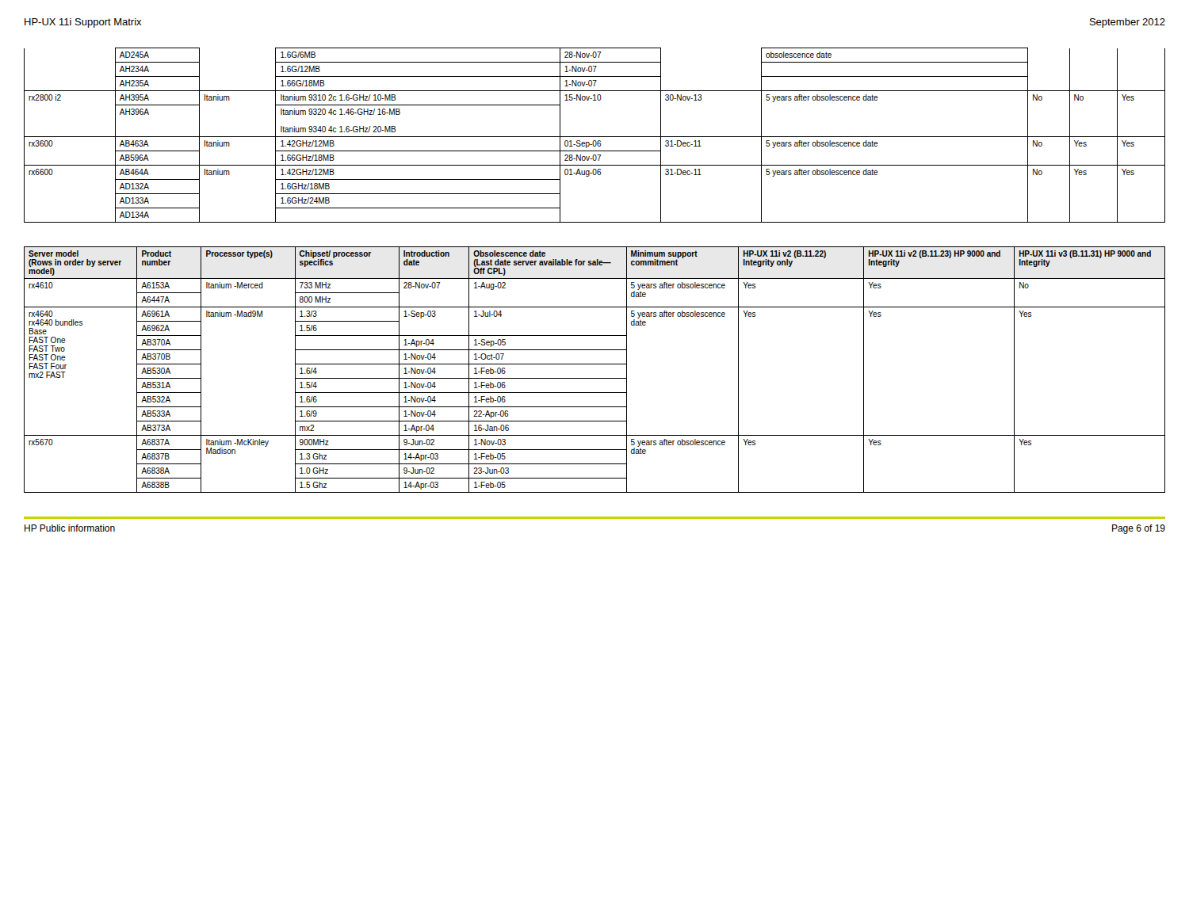HP-UX 11i Support Matrix
September 2012
| | AD245A | | 1.6G/6MB | 28-Nov-07 | | obsolescence date | | | |
| AH234A | 1.6G/12MB | 1-Nov-07 | |
| AH235A | 1.66G/18MB | 1-Nov-07 | |
| rx2800 i2 | AH395A | Itanium | Itanium 9310 2c 1.6-GHz/ 10-MB | 15-Nov-10 | 30-Nov-13 | 5 years after obsolescence date | No | No | Yes |
| AH396A | Itanium 9320 4c 1.46-GHz/ 16-MB Itanium 9340 4c 1.6-GHz/ 20-MB |
| rx3600 | AB463A | Itanium | 1.42GHz/12MB | 01-Sep-06 | 31-Dec-11 | 5 years after obsolescence date | No | Yes | Yes |
| AB596A | 1.66GHz/18MB | 28-Nov-07 |
| rx6600 | AB464A | Itanium | 1.42GHz/12MB | 01-Aug-06 | 31-Dec-11 | 5 years after obsolescence date | No | Yes | Yes |
| AD132A | 1.6GHz/18MB |
| AD133A | 1.6GHz/24MB |
| AD134A | |
| Server model (Rows in order by server model) | Product number | Processor type(s) | Chipset/ processor specifics | Introduction date | Obsolescence date (Last date server available for sale—Off CPL) | Minimum support commitment | HP-UX 11i v2 (B.11.22) Integrity only | HP-UX 11i v2 (B.11.23) HP 9000 and Integrity | HP-UX 11i v3 (B.11.31) HP 9000 and Integrity |
| --- | --- | --- | --- | --- | --- | --- | --- | --- | --- |
| rx4610 | A6153A | Itanium -Merced | 733 MHz | 28-Nov-07 | 1-Aug-02 | 5 years after obsolescence date | Yes | Yes | No |
| A6447A | 800 MHz |
| rx4640 rx4640 bundles Base FAST One FAST Two FAST One FAST Four mx2 FAST | A6961A | Itanium -Mad9M | 1.3/3 | 1-Sep-03 | 1-Jul-04 | 5 years after obsolescence date | Yes | Yes | Yes |
| A6962A | 1.5/6 |
| AB370A | | 1-Apr-04 | 1-Sep-05 |
| AB370B | | 1-Nov-04 | 1-Oct-07 |
| AB530A | 1.6/4 | 1-Nov-04 | 1-Feb-06 |
| AB531A | 1.5/4 | 1-Nov-04 | 1-Feb-06 |
| AB532A | 1.6/6 | 1-Nov-04 | 1-Feb-06 |
| AB533A | 1.6/9 | 1-Nov-04 | 22-Apr-06 |
| AB373A | mx2 | 1-Apr-04 | 16-Jan-06 |
| rx5670 | A6837A | Itanium -McKinley Madison | 900MHz | 9-Jun-02 | 1-Nov-03 | 5 years after obsolescence date | Yes | Yes | Yes |
| A6837B | 1.3 Ghz | 14-Apr-03 | 1-Feb-05 |
| A6838A | 1.0 GHz | 9-Jun-02 | 23-Jun-03 |
| A6838B | 1.5 Ghz | 14-Apr-03 | 1-Feb-05 |
HP Public information
Page 6 of 19